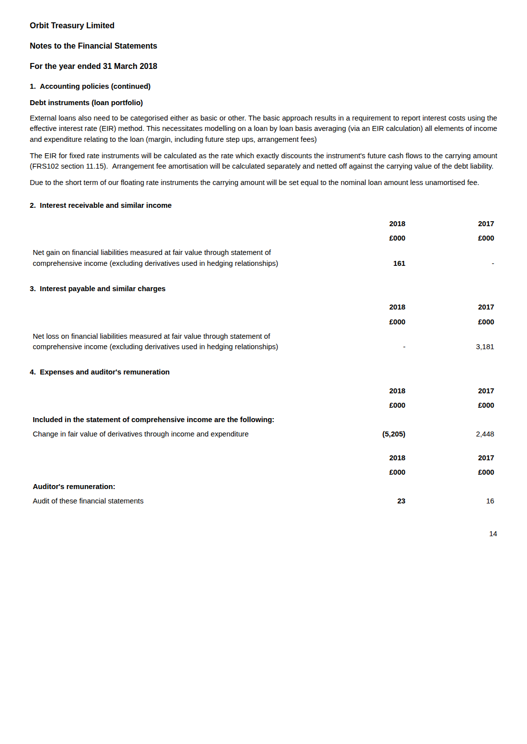Orbit Treasury Limited
Notes to the Financial Statements
For the year ended 31 March 2018
1. Accounting policies (continued)
Debt instruments (loan portfolio)
External loans also need to be categorised either as basic or other. The basic approach results in a requirement to report interest costs using the effective interest rate (EIR) method. This necessitates modelling on a loan by loan basis averaging (via an EIR calculation) all elements of income and expenditure relating to the loan (margin, including future step ups, arrangement fees)
The EIR for fixed rate instruments will be calculated as the rate which exactly discounts the instrument's future cash flows to the carrying amount (FRS102 section 11.15). Arrangement fee amortisation will be calculated separately and netted off against the carrying value of the debt liability.
Due to the short term of our floating rate instruments the carrying amount will be set equal to the nominal loan amount less unamortised fee.
2. Interest receivable and similar income
| | 2018 | 2017 |
| | £000 | £000 |
| Net gain on financial liabilities measured at fair value through statement of comprehensive income (excluding derivatives used in hedging relationships) | 161 | - |
3. Interest payable and similar charges
| | 2018 | 2017 |
| | £000 | £000 |
| Net loss on financial liabilities measured at fair value through statement of comprehensive income (excluding derivatives used in hedging relationships) | - | 3,181 |
4. Expenses and auditor's remuneration
| | 2018 | 2017 |
| | £000 | £000 |
| Included in the statement of comprehensive income are the following: | | |
| Change in fair value of derivatives through income and expenditure | (5,205) | 2,448 |
| | 2018 | 2017 |
| | £000 | £000 |
| Auditor's remuneration: | | |
| Audit of these financial statements | 23 | 16 |
14